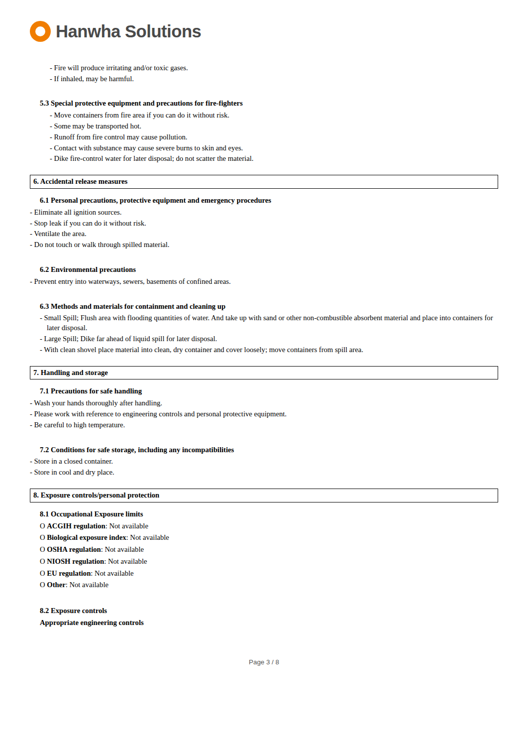Hanwha Solutions
- Fire will produce irritating and/or toxic gases.
- If inhaled, may be harmful.
5.3 Special protective equipment and precautions for fire-fighters
- Move containers from fire area if you can do it without risk.
- Some may be transported hot.
- Runoff from fire control may cause pollution.
- Contact with substance may cause severe burns to skin and eyes.
- Dike fire-control water for later disposal; do not scatter the material.
6. Accidental release measures
6.1 Personal precautions, protective equipment and emergency procedures
- Eliminate all ignition sources.
- Stop leak if you can do it without risk.
- Ventilate the area.
- Do not touch or walk through spilled material.
6.2 Environmental precautions
- Prevent entry into waterways, sewers, basements of confined areas.
6.3 Methods and materials for containment and cleaning up
- Small Spill; Flush area with flooding quantities of water. And take up with sand or other non-combustible absorbent material and place into containers for later disposal.
- Large Spill; Dike far ahead of liquid spill for later disposal.
- With clean shovel place material into clean, dry container and cover loosely; move containers from spill area.
7. Handling and storage
7.1 Precautions for safe handling
- Wash your hands thoroughly after handling.
- Please work with reference to engineering controls and personal protective equipment.
- Be careful to high temperature.
7.2 Conditions for safe storage, including any incompatibilities
- Store in a closed container.
- Store in cool and dry place.
8. Exposure controls/personal protection
8.1 Occupational Exposure limits
Ο ACGIH regulation: Not available
Ο Biological exposure index: Not available
Ο OSHA regulation: Not available
Ο NIOSH regulation: Not available
Ο EU regulation: Not available
Ο Other: Not available
8.2 Exposure controls
Appropriate engineering controls
Page 3 / 8